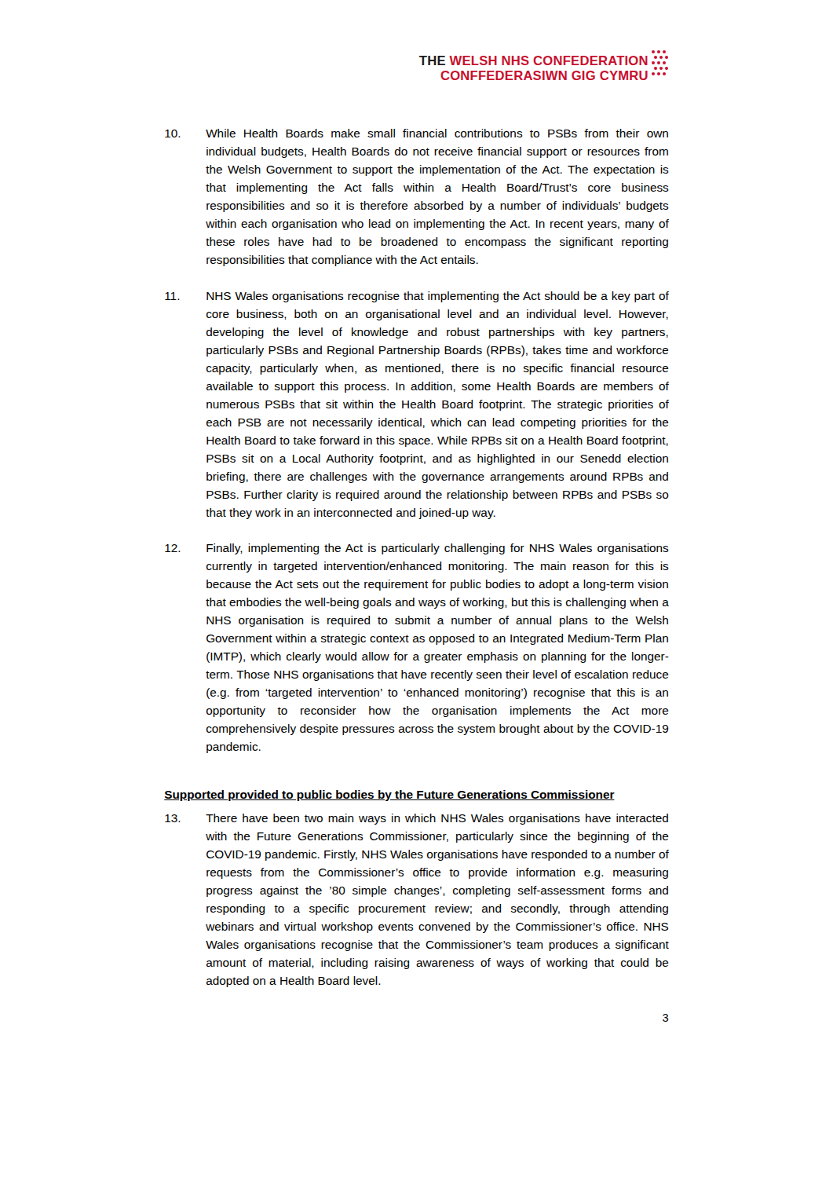THE WELSH NHS CONFEDERATION
CONFFEDERASIWN GIG CYMRU
10. While Health Boards make small financial contributions to PSBs from their own individual budgets, Health Boards do not receive financial support or resources from the Welsh Government to support the implementation of the Act. The expectation is that implementing the Act falls within a Health Board/Trust’s core business responsibilities and so it is therefore absorbed by a number of individuals’ budgets within each organisation who lead on implementing the Act. In recent years, many of these roles have had to be broadened to encompass the significant reporting responsibilities that compliance with the Act entails.
11. NHS Wales organisations recognise that implementing the Act should be a key part of core business, both on an organisational level and an individual level. However, developing the level of knowledge and robust partnerships with key partners, particularly PSBs and Regional Partnership Boards (RPBs), takes time and workforce capacity, particularly when, as mentioned, there is no specific financial resource available to support this process. In addition, some Health Boards are members of numerous PSBs that sit within the Health Board footprint. The strategic priorities of each PSB are not necessarily identical, which can lead competing priorities for the Health Board to take forward in this space. While RPBs sit on a Health Board footprint, PSBs sit on a Local Authority footprint, and as highlighted in our Senedd election briefing, there are challenges with the governance arrangements around RPBs and PSBs. Further clarity is required around the relationship between RPBs and PSBs so that they work in an interconnected and joined-up way.
12. Finally, implementing the Act is particularly challenging for NHS Wales organisations currently in targeted intervention/enhanced monitoring. The main reason for this is because the Act sets out the requirement for public bodies to adopt a long-term vision that embodies the well-being goals and ways of working, but this is challenging when a NHS organisation is required to submit a number of annual plans to the Welsh Government within a strategic context as opposed to an Integrated Medium-Term Plan (IMTP), which clearly would allow for a greater emphasis on planning for the longer-term. Those NHS organisations that have recently seen their level of escalation reduce (e.g. from ‘targeted intervention’ to ‘enhanced monitoring’) recognise that this is an opportunity to reconsider how the organisation implements the Act more comprehensively despite pressures across the system brought about by the COVID-19 pandemic.
Supported provided to public bodies by the Future Generations Commissioner
13. There have been two main ways in which NHS Wales organisations have interacted with the Future Generations Commissioner, particularly since the beginning of the COVID-19 pandemic. Firstly, NHS Wales organisations have responded to a number of requests from the Commissioner’s office to provide information e.g. measuring progress against the ’80 simple changes’, completing self-assessment forms and responding to a specific procurement review; and secondly, through attending webinars and virtual workshop events convened by the Commissioner’s office. NHS Wales organisations recognise that the Commissioner’s team produces a significant amount of material, including raising awareness of ways of working that could be adopted on a Health Board level.
3